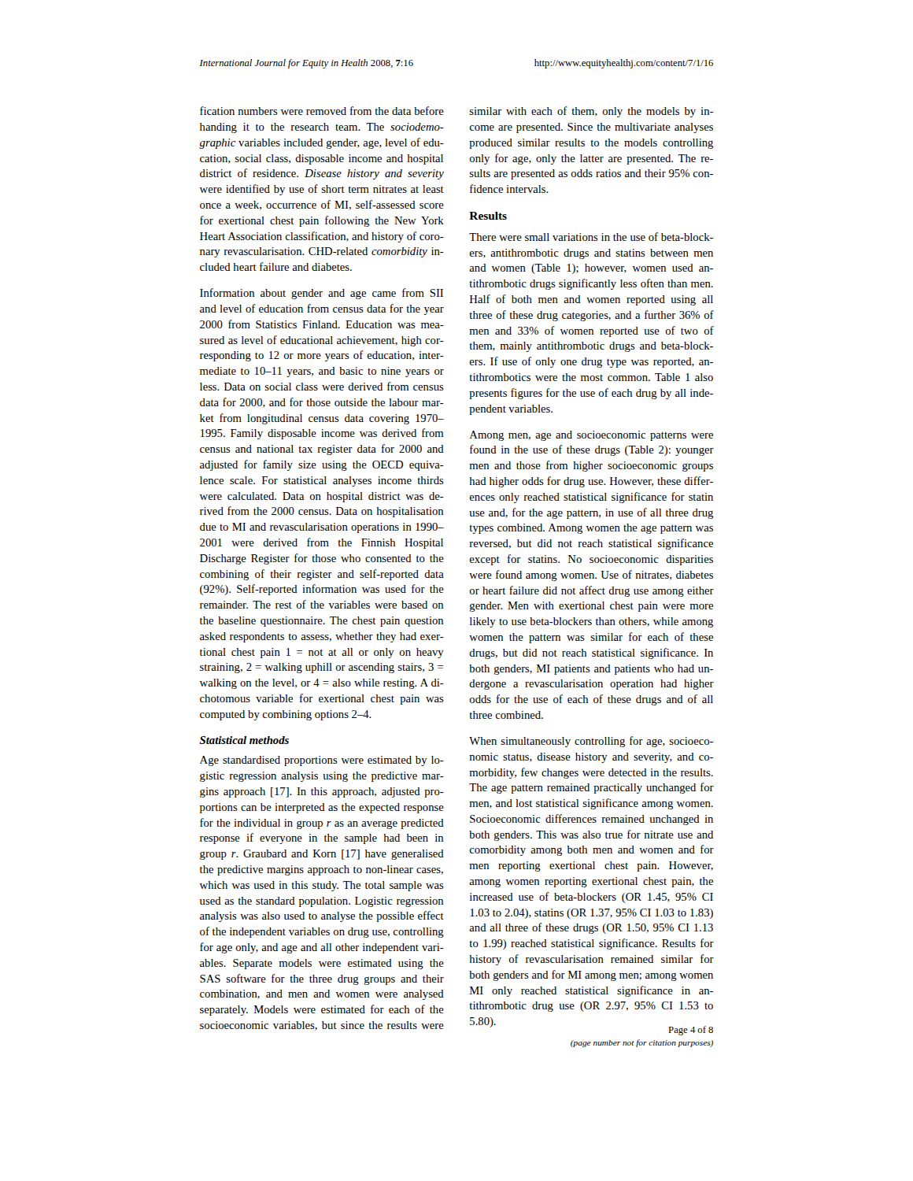International Journal for Equity in Health 2008, 7:16
http://www.equityhealthj.com/content/7/1/16
fication numbers were removed from the data before handing it to the research team. The sociodemographic variables included gender, age, level of education, social class, disposable income and hospital district of residence. Disease history and severity were identified by use of short term nitrates at least once a week, occurrence of MI, self-assessed score for exertional chest pain following the New York Heart Association classification, and history of coronary revascularisation. CHD-related comorbidity included heart failure and diabetes.
Information about gender and age came from SII and level of education from census data for the year 2000 from Statistics Finland. Education was measured as level of educational achievement, high corresponding to 12 or more years of education, intermediate to 10–11 years, and basic to nine years or less. Data on social class were derived from census data for 2000, and for those outside the labour market from longitudinal census data covering 1970–1995. Family disposable income was derived from census and national tax register data for 2000 and adjusted for family size using the OECD equivalence scale. For statistical analyses income thirds were calculated. Data on hospital district was derived from the 2000 census. Data on hospitalisation due to MI and revascularisation operations in 1990–2001 were derived from the Finnish Hospital Discharge Register for those who consented to the combining of their register and self-reported data (92%). Self-reported information was used for the remainder. The rest of the variables were based on the baseline questionnaire. The chest pain question asked respondents to assess, whether they had exertional chest pain 1 = not at all or only on heavy straining, 2 = walking uphill or ascending stairs, 3 = walking on the level, or 4 = also while resting. A dichotomous variable for exertional chest pain was computed by combining options 2–4.
Statistical methods
Age standardised proportions were estimated by logistic regression analysis using the predictive margins approach [17]. In this approach, adjusted proportions can be interpreted as the expected response for the individual in group r as an average predicted response if everyone in the sample had been in group r. Graubard and Korn [17] have generalised the predictive margins approach to non-linear cases, which was used in this study. The total sample was used as the standard population. Logistic regression analysis was also used to analyse the possible effect of the independent variables on drug use, controlling for age only, and age and all other independent variables. Separate models were estimated using the SAS software for the three drug groups and their combination, and men and women were analysed separately. Models were estimated for each of the socioeconomic variables, but since the results were similar with each of them, only the models by income are presented. Since the multivariate analyses produced similar results to the models controlling only for age, only the latter are presented. The results are presented as odds ratios and their 95% confidence intervals.
Results
There were small variations in the use of beta-blockers, antithrombotic drugs and statins between men and women (Table 1); however, women used antithrombotic drugs significantly less often than men. Half of both men and women reported using all three of these drug categories, and a further 36% of men and 33% of women reported use of two of them, mainly antithrombotic drugs and beta-blockers. If use of only one drug type was reported, antithrombotics were the most common. Table 1 also presents figures for the use of each drug by all independent variables.
Among men, age and socioeconomic patterns were found in the use of these drugs (Table 2): younger men and those from higher socioeconomic groups had higher odds for drug use. However, these differences only reached statistical significance for statin use and, for the age pattern, in use of all three drug types combined. Among women the age pattern was reversed, but did not reach statistical significance except for statins. No socioeconomic disparities were found among women. Use of nitrates, diabetes or heart failure did not affect drug use among either gender. Men with exertional chest pain were more likely to use beta-blockers than others, while among women the pattern was similar for each of these drugs, but did not reach statistical significance. In both genders, MI patients and patients who had undergone a revascularisation operation had higher odds for the use of each of these drugs and of all three combined.
When simultaneously controlling for age, socioeconomic status, disease history and severity, and comorbidity, few changes were detected in the results. The age pattern remained practically unchanged for men, and lost statistical significance among women. Socioeconomic differences remained unchanged in both genders. This was also true for nitrate use and comorbidity among both men and women and for men reporting exertional chest pain. However, among women reporting exertional chest pain, the increased use of beta-blockers (OR 1.45, 95% CI 1.03 to 2.04), statins (OR 1.37, 95% CI 1.03 to 1.83) and all three of these drugs (OR 1.50, 95% CI 1.13 to 1.99) reached statistical significance. Results for history of revascularisation remained similar for both genders and for MI among men; among women MI only reached statistical significance in antithrombotic drug use (OR 2.97, 95% CI 1.53 to 5.80).
Page 4 of 8
(page number not for citation purposes)